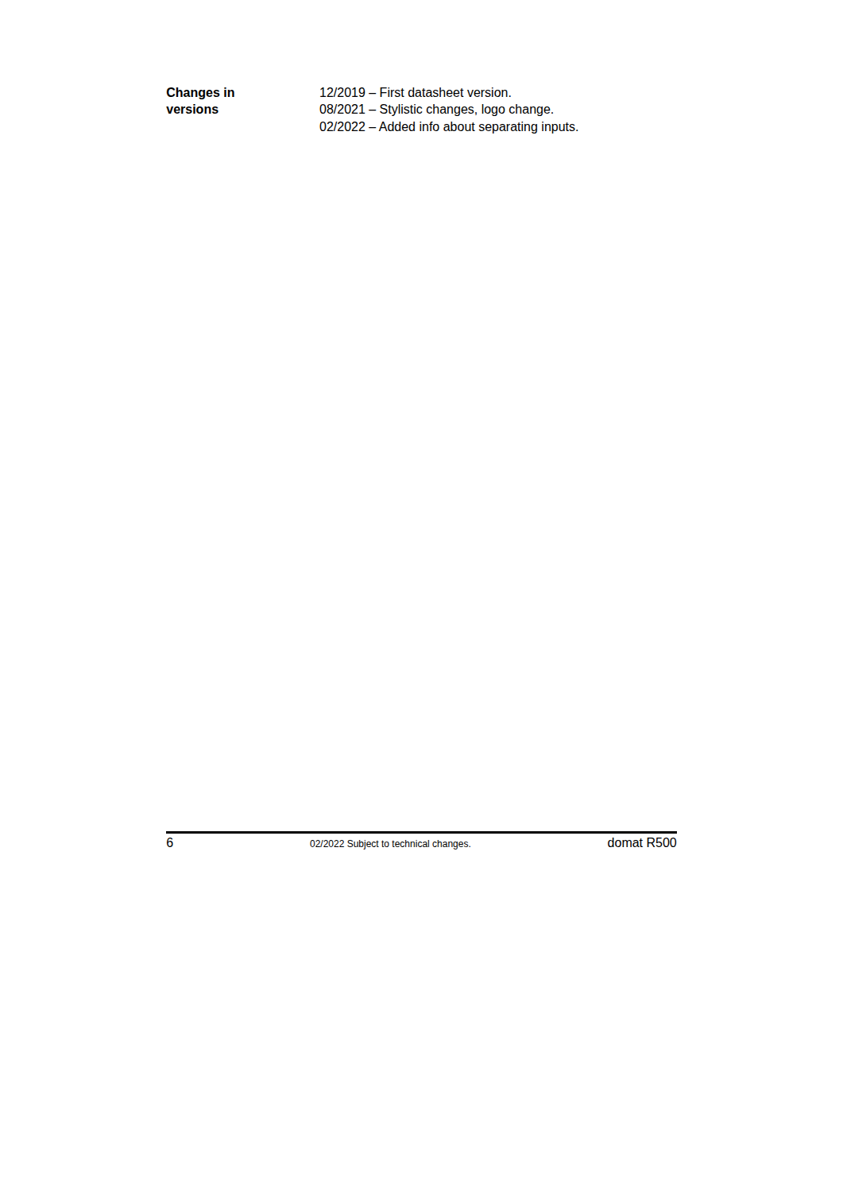| Changes in versions | 12/2019 – First datasheet version. 08/2021 – Stylistic changes, logo change. 02/2022 – Added info about separating inputs. |
6 02/2022 Subject to technical changes. domat R500